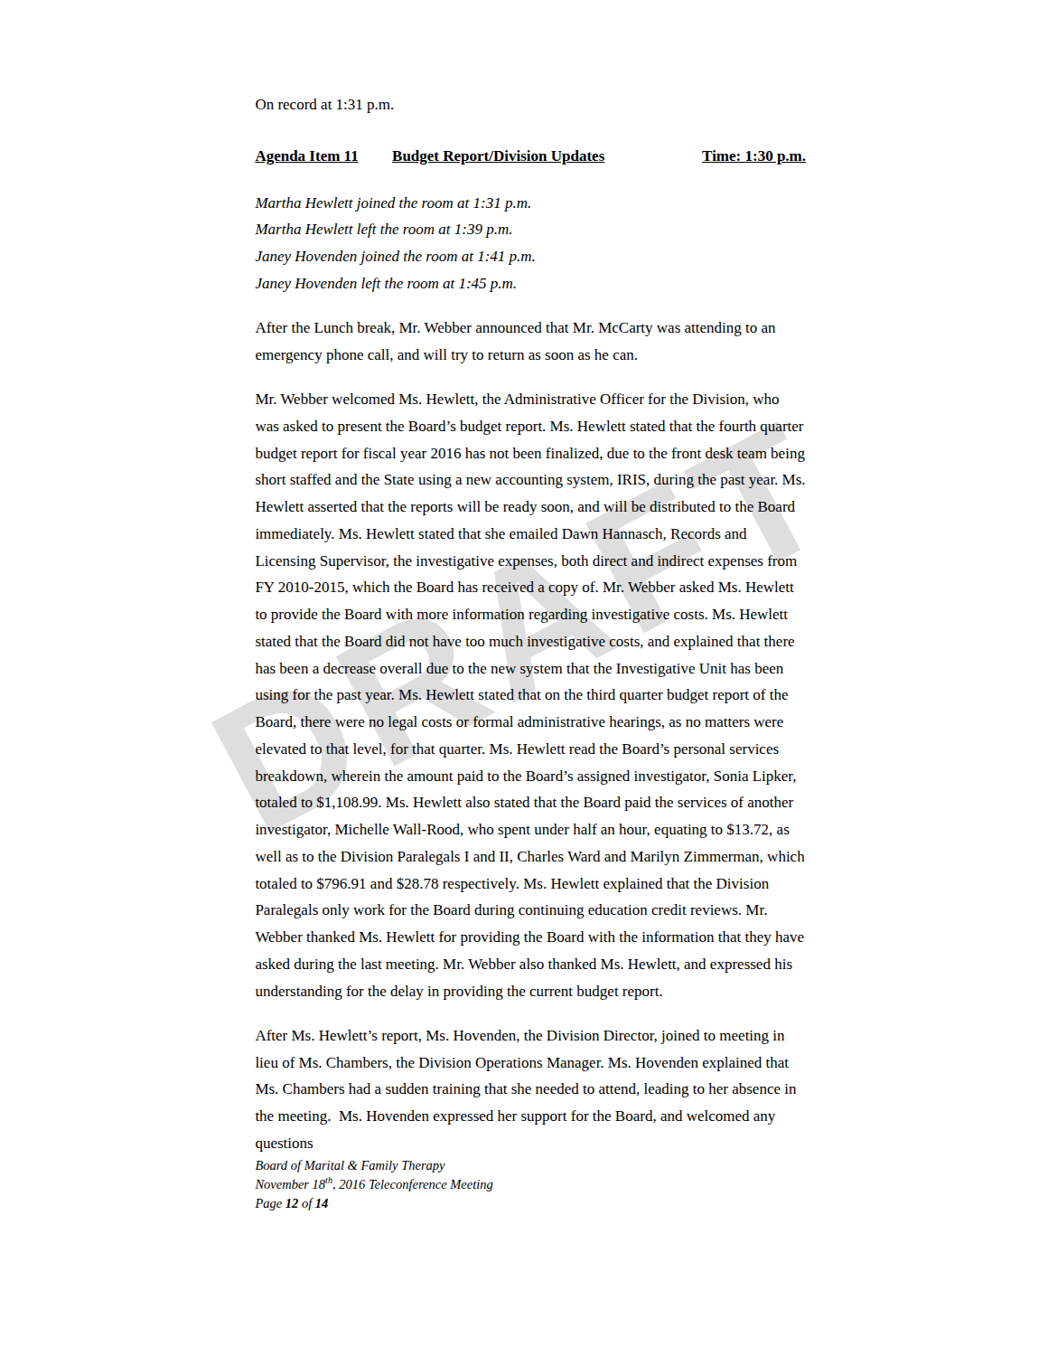DRAFT
On record at 1:31 p.m.
Agenda Item 11 Budget Report/Division Updates Time: 1:30 p.m.
Martha Hewlett joined the room at 1:31 p.m. Martha Hewlett left the room at 1:39 p.m. Janey Hovenden joined the room at 1:41 p.m. Janey Hovenden left the room at 1:45 p.m.
After the Lunch break, Mr. Webber announced that Mr. McCarty was attending to an emergency phone call, and will try to return as soon as he can.
Mr. Webber welcomed Ms. Hewlett, the Administrative Officer for the Division, who was asked to present the Board’s budget report. Ms. Hewlett stated that the fourth quarter budget report for fiscal year 2016 has not been finalized, due to the front desk team being short staffed and the State using a new accounting system, IRIS, during the past year. Ms. Hewlett asserted that the reports will be ready soon, and will be distributed to the Board immediately. Ms. Hewlett stated that she emailed Dawn Hannasch, Records and Licensing Supervisor, the investigative expenses, both direct and indirect expenses from FY 2010-2015, which the Board has received a copy of. Mr. Webber asked Ms. Hewlett to provide the Board with more information regarding investigative costs. Ms. Hewlett stated that the Board did not have too much investigative costs, and explained that there has been a decrease overall due to the new system that the Investigative Unit has been using for the past year. Ms. Hewlett stated that on the third quarter budget report of the Board, there were no legal costs or formal administrative hearings, as no matters were elevated to that level, for that quarter. Ms. Hewlett read the Board’s personal services breakdown, wherein the amount paid to the Board’s assigned investigator, Sonia Lipker, totaled to $1,108.99. Ms. Hewlett also stated that the Board paid the services of another investigator, Michelle Wall-Rood, who spent under half an hour, equating to $13.72, as well as to the Division Paralegals I and II, Charles Ward and Marilyn Zimmerman, which totaled to $796.91 and $28.78 respectively. Ms. Hewlett explained that the Division Paralegals only work for the Board during continuing education credit reviews. Mr. Webber thanked Ms. Hewlett for providing the Board with the information that they have asked during the last meeting. Mr. Webber also thanked Ms. Hewlett, and expressed his understanding for the delay in providing the current budget report.
After Ms. Hewlett’s report, Ms. Hovenden, the Division Director, joined to meeting in lieu of Ms. Chambers, the Division Operations Manager. Ms. Hovenden explained that Ms. Chambers had a sudden training that she needed to attend, leading to her absence in the meeting. Ms. Hovenden expressed her support for the Board, and welcomed any questions
Board of Marital & Family Therapy
November 18th, 2016 Teleconference Meeting
Page 12 of 14